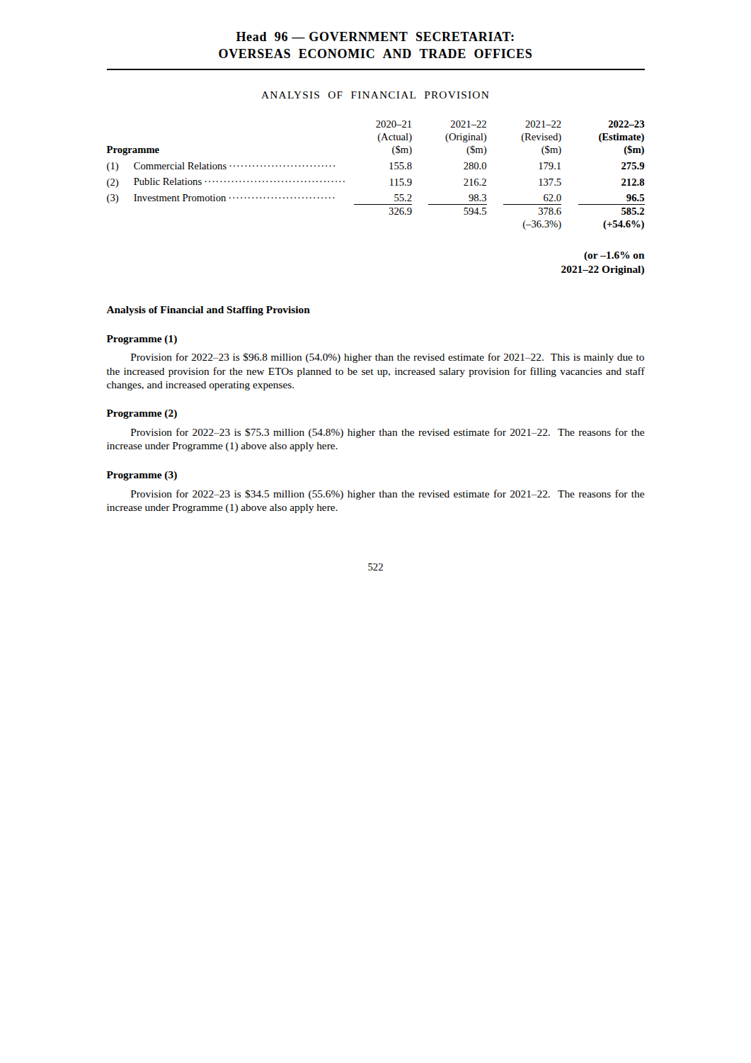Head 96 — GOVERNMENT SECRETARIAT:
OVERSEAS ECONOMIC AND TRADE OFFICES
ANALYSIS OF FINANCIAL PROVISION
| | 2020–21 | | 2021–22 | | 2021–22 | | 2022–23 |
| --- | --- | --- | --- | --- | --- | --- | --- |
| | (Actual) | | (Original) | | (Revised) | | (Estimate) |
| Programme | ($m) | | ($m) | | ($m) | | ($m) |
| (1) | Commercial Relations ............................ | 155.8 | | 280.0 | | 179.1 | | 275.9 |
| (2) | Public Relations ..................................... | 115.9 | | 216.2 | | 137.5 | | 212.8 |
| (3) | Investment Promotion ............................ | 55.2 | | 98.3 | | 62.0 | | 96.5 |
| | 326.9 | | 594.5 | | 378.6 | | 585.2 |
| | | | | | (–36.3%) | | (+54.6%) |
(or –1.6% on
2021–22 Original)
Analysis of Financial and Staffing Provision
Programme (1)
Provision for 2022–23 is $96.8 million (54.0%) higher than the revised estimate for 2021–22. This is mainly due to the increased provision for the new ETOs planned to be set up, increased salary provision for filling vacancies and staff changes, and increased operating expenses.
Programme (2)
Provision for 2022–23 is $75.3 million (54.8%) higher than the revised estimate for 2021–22. The reasons for the increase under Programme (1) above also apply here.
Programme (3)
Provision for 2022–23 is $34.5 million (55.6%) higher than the revised estimate for 2021–22. The reasons for the increase under Programme (1) above also apply here.
522